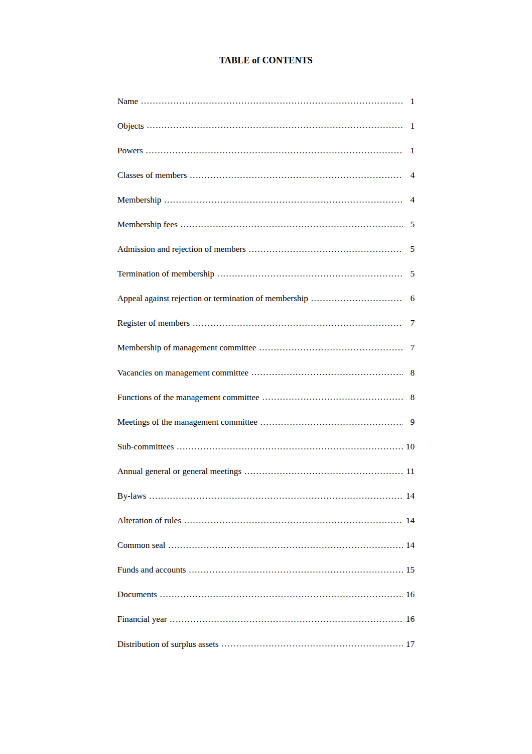TABLE of CONTENTS
Name........................................................................................................................... 1
Objects....................................................................................................................... 1
Powers....................................................................................................................... 1
Classes of members............................................................................................. 4
Membership............................................................................................................. 4
Membership fees................................................................................................... 5
Admission and rejection of members....................................................................... 5
Termination of membership..................................................................................... 5
Appeal against rejection or termination of membership........................................... 6
Register of members............................................................................................. 7
Membership of management committee................................................................... 7
Vacancies on management committee....................................................................... 8
Functions of the management committee................................................................. 8
Meetings of the management committee................................................................... 9
Sub-committees..................................................................................................... 10
Annual general or general meetings....................................................................... 11
By-laws................................................................................................................. 14
Alteration of rules................................................................................................. 14
Common seal......................................................................................................... 14
Funds and accounts............................................................................................. 15
Documents............................................................................................................. 16
Financial year....................................................................................................... 16
Distribution of surplus assets................................................................................. 17